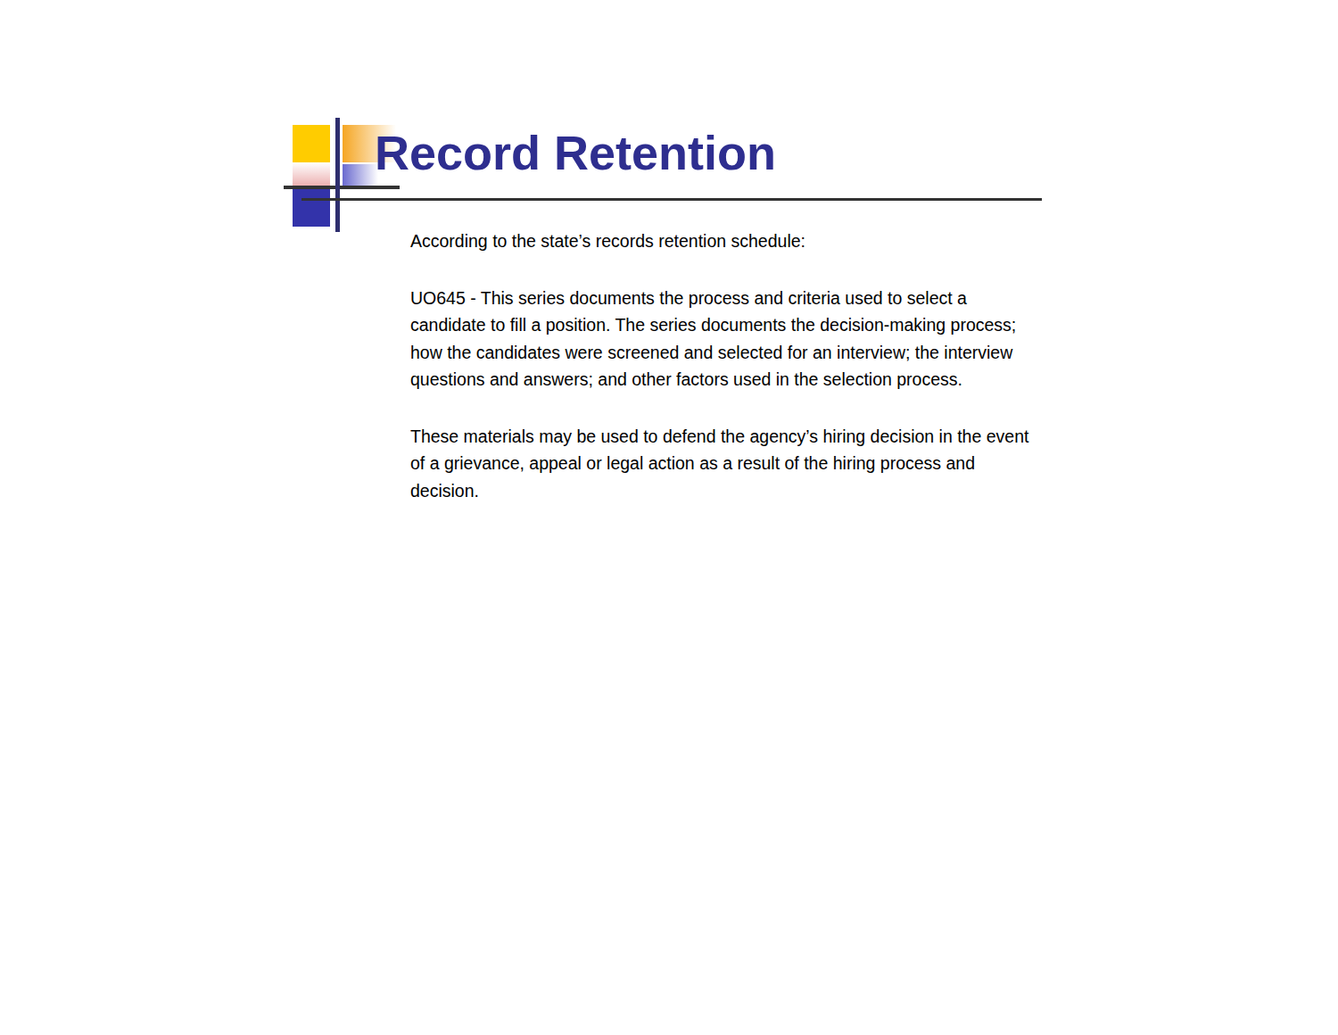Record Retention
According to the state’s records retention schedule:
UO645 - This series documents the process and criteria used to select a candidate to fill a position. The series documents the decision-making process; how the candidates were screened and selected for an interview; the interview questions and answers; and other factors used in the selection process.
These materials may be used to defend the agency’s hiring decision in the event of a grievance, appeal or legal action as a result of the hiring process and decision.